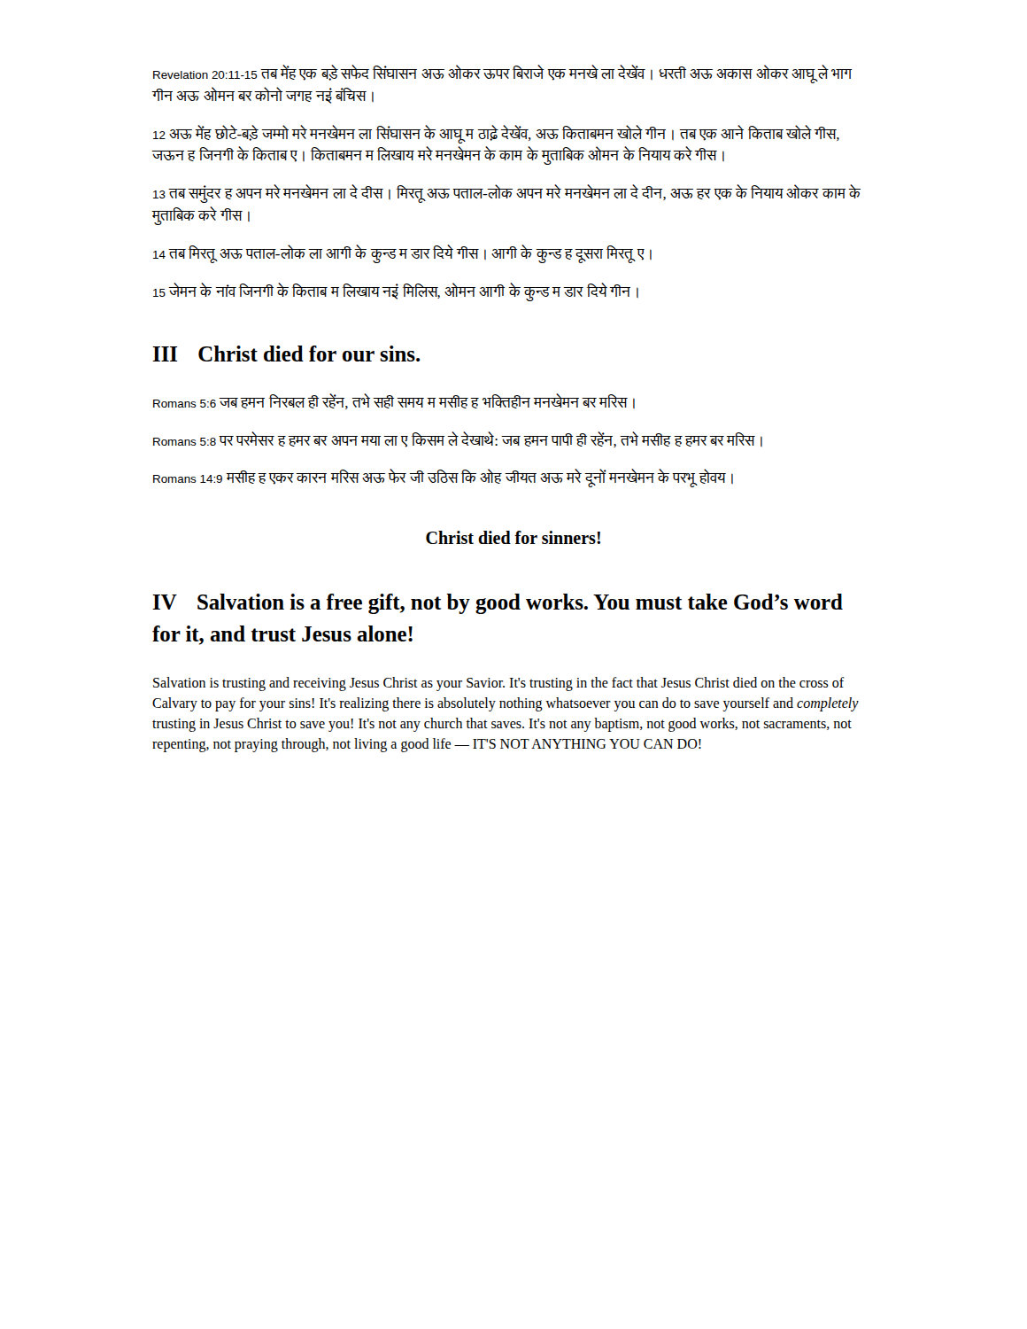Revelation 20:11-15 तब मेंह एक बड़े सफेद सिंघासन अऊ ओकर ऊपर बिराजे एक मनखे ला देखेंव। धरती अऊ अकास ओकर आघू ले भाग गीन अऊ ओमन बर कोनो जगह नइं बंचिस।
12 अऊ मेंह छोटे-बड़े जम्मो मरे मनखेमन ला सिंघासन के आघू म ठाढ़े देखेंव, अऊ किताबमन खोले गीन। तब एक आने किताब खोले गीस, जऊन ह जिनगी के किताब ए। किताबमन म लिखाय मरे मनखेमन के काम के मुताबिक ओमन के नियाय करे गीस।
13 तब समुंदर ह अपन मरे मनखेमन ला दे दीस। मिरतू अऊ पताल-लोक अपन मरे मनखेमन ला दे दीन, अऊ हर एक के नियाय ओकर काम के मुताबिक करे गीस।
14 तब मिरतू अऊ पताल-लोक ला आगी के कुन्ड म डार दिये गीस। आगी के कुन्ड ह दूसरा मिरतू ए।
15 जेमन के नांव जिनगी के किताब म लिखाय नइं मिलिस, ओमन आगी के कुन्ड म डार दिये गीन।
IIIChrist died for our sins.
Romans 5:6 जब हमन निरबल ही रहेंन, तभे सही समय म मसीह ह भक्तिहीन मनखेमन बर मरिस।
Romans 5:8 पर परमेसर ह हमर बर अपन मया ला ए किसम ले देखाथे: जब हमन पापी ही रहेंन, तभे मसीह ह हमर बर मरिस।
Romans 14:9 मसीह ह एकर कारन मरिस अऊ फेर जी उठिस कि ओह जीयत अऊ मरे दूनों मनखेमन के परभू होवय।
Christ died for sinners!
IVSalvation is a free gift, not by good works. You must take God’s word for it, and trust Jesus alone!
Salvation is trusting and receiving Jesus Christ as your Savior. It's trusting in the fact that Jesus Christ died on the cross of Calvary to pay for your sins! It's realizing there is absolutely nothing whatsoever you can do to save yourself and completely trusting in Jesus Christ to save you! It's not any church that saves. It's not any baptism, not good works, not sacraments, not repenting, not praying through, not living a good life — IT'S NOT ANYTHING YOU CAN DO!